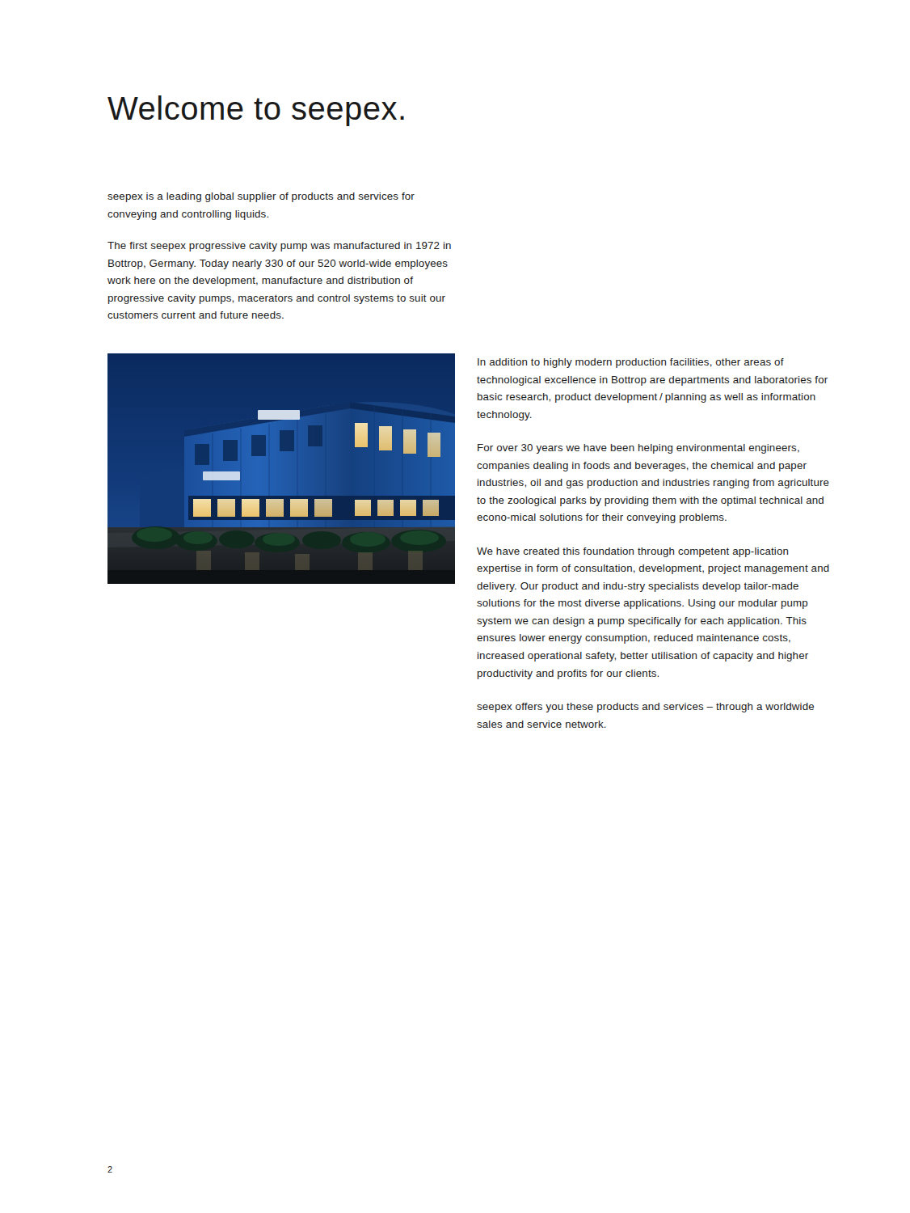Welcome to seepex.
seepex is a leading global supplier of products and services for conveying and controlling liquids.
The first seepex progressive cavity pump was manufactured in 1972 in Bottrop, Germany. Today nearly 330 of our 520 world‑wide employees work here on the development, manufacture and distribution of progressive cavity pumps, macerators and control systems to suit our customers current and future needs.
In addition to highly modern production facilities, other areas of technological excellence in Bottrop are departments and laboratories for basic research, product development / planning as well as information technology.
For over 30 years we have been helping environmental engineers, companies dealing in foods and beverages, the chemical and paper industries, oil and gas production and industries ranging from agriculture to the zoological parks by providing them with the optimal technical and econo‑mical solutions for their conveying problems.
We have created this foundation through competent app‑lication expertise in form of consultation, development, project management and delivery. Our product and indu‑stry specialists develop tailor-made solutions for the most diverse applications. Using our modular pump system we can design a pump specifically for each application. This ensures lower energy consumption, reduced maintenance costs, increased operational safety, better utilisation of capacity and higher productivity and profits for our clients.
seepex offers you these products and services – through a worldwide sales and service network.
2